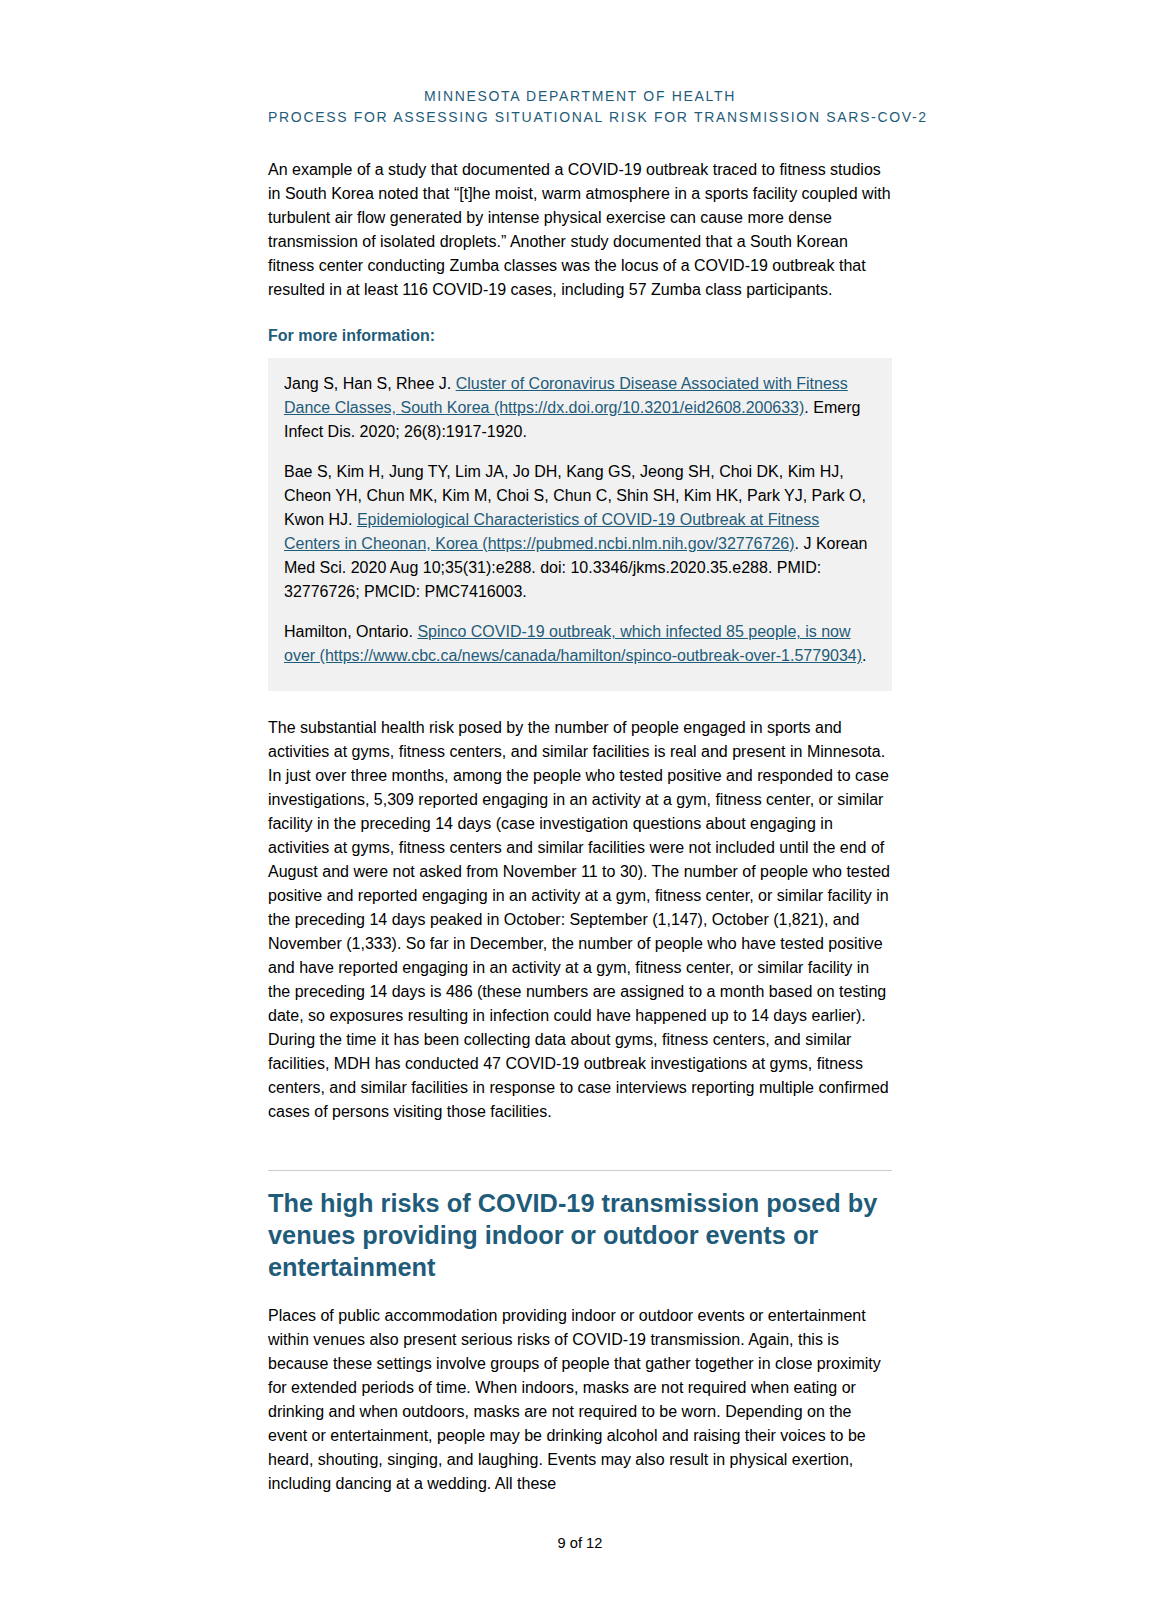MINNESOTA DEPARTMENT OF HEALTH PROCESS FOR ASSESSING SITUATIONAL RISK FOR TRANSMISSION SARS-COV-2
An example of a study that documented a COVID-19 outbreak traced to fitness studios in South Korea noted that “[t]he moist, warm atmosphere in a sports facility coupled with turbulent air flow generated by intense physical exercise can cause more dense transmission of isolated droplets.” Another study documented that a South Korean fitness center conducting Zumba classes was the locus of a COVID-19 outbreak that resulted in at least 116 COVID-19 cases, including 57 Zumba class participants.
For more information:
Jang S, Han S, Rhee J. Cluster of Coronavirus Disease Associated with Fitness Dance Classes, South Korea (https://dx.doi.org/10.3201/eid2608.200633). Emerg Infect Dis. 2020; 26(8):1917-1920.
Bae S, Kim H, Jung TY, Lim JA, Jo DH, Kang GS, Jeong SH, Choi DK, Kim HJ, Cheon YH, Chun MK, Kim M, Choi S, Chun C, Shin SH, Kim HK, Park YJ, Park O, Kwon HJ. Epidemiological Characteristics of COVID-19 Outbreak at Fitness Centers in Cheonan, Korea (https://pubmed.ncbi.nlm.nih.gov/32776726). J Korean Med Sci. 2020 Aug 10;35(31):e288. doi: 10.3346/jkms.2020.35.e288. PMID: 32776726; PMCID: PMC7416003.
Hamilton, Ontario. Spinco COVID-19 outbreak, which infected 85 people, is now over (https://www.cbc.ca/news/canada/hamilton/spinco-outbreak-over-1.5779034).
The substantial health risk posed by the number of people engaged in sports and activities at gyms, fitness centers, and similar facilities is real and present in Minnesota. In just over three months, among the people who tested positive and responded to case investigations, 5,309 reported engaging in an activity at a gym, fitness center, or similar facility in the preceding 14 days (case investigation questions about engaging in activities at gyms, fitness centers and similar facilities were not included until the end of August and were not asked from November 11 to 30). The number of people who tested positive and reported engaging in an activity at a gym, fitness center, or similar facility in the preceding 14 days peaked in October: September (1,147), October (1,821), and November (1,333). So far in December, the number of people who have tested positive and have reported engaging in an activity at a gym, fitness center, or similar facility in the preceding 14 days is 486 (these numbers are assigned to a month based on testing date, so exposures resulting in infection could have happened up to 14 days earlier). During the time it has been collecting data about gyms, fitness centers, and similar facilities, MDH has conducted 47 COVID-19 outbreak investigations at gyms, fitness centers, and similar facilities in response to case interviews reporting multiple confirmed cases of persons visiting those facilities.
The high risks of COVID-19 transmission posed by venues providing indoor or outdoor events or entertainment
Places of public accommodation providing indoor or outdoor events or entertainment within venues also present serious risks of COVID-19 transmission. Again, this is because these settings involve groups of people that gather together in close proximity for extended periods of time. When indoors, masks are not required when eating or drinking and when outdoors, masks are not required to be worn. Depending on the event or entertainment, people may be drinking alcohol and raising their voices to be heard, shouting, singing, and laughing. Events may also result in physical exertion, including dancing at a wedding. All these
9 of 12